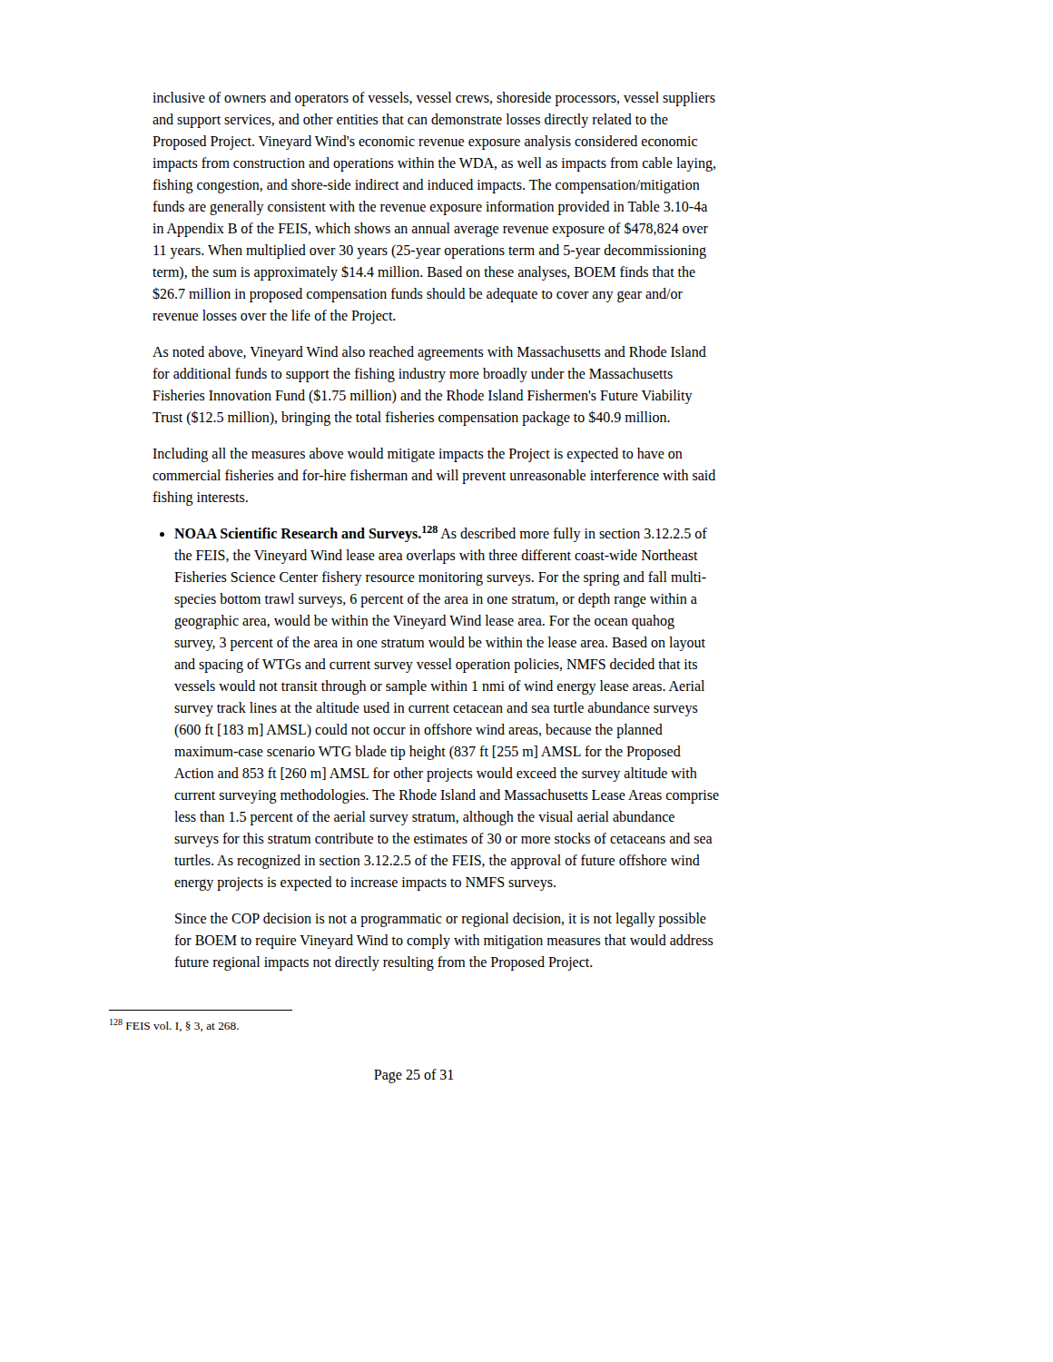inclusive of owners and operators of vessels, vessel crews, shoreside processors, vessel suppliers and support services, and other entities that can demonstrate losses directly related to the Proposed Project. Vineyard Wind's economic revenue exposure analysis considered economic impacts from construction and operations within the WDA, as well as impacts from cable laying, fishing congestion, and shore-side indirect and induced impacts. The compensation/mitigation funds are generally consistent with the revenue exposure information provided in Table 3.10-4a in Appendix B of the FEIS, which shows an annual average revenue exposure of $478,824 over 11 years. When multiplied over 30 years (25-year operations term and 5-year decommissioning term), the sum is approximately $14.4 million. Based on these analyses, BOEM finds that the $26.7 million in proposed compensation funds should be adequate to cover any gear and/or revenue losses over the life of the Project.
As noted above, Vineyard Wind also reached agreements with Massachusetts and Rhode Island for additional funds to support the fishing industry more broadly under the Massachusetts Fisheries Innovation Fund ($1.75 million) and the Rhode Island Fishermen's Future Viability Trust ($12.5 million), bringing the total fisheries compensation package to $40.9 million.
Including all the measures above would mitigate impacts the Project is expected to have on commercial fisheries and for-hire fisherman and will prevent unreasonable interference with said fishing interests.
NOAA Scientific Research and Surveys.128 As described more fully in section 3.12.2.5 of the FEIS, the Vineyard Wind lease area overlaps with three different coast-wide Northeast Fisheries Science Center fishery resource monitoring surveys. For the spring and fall multi-species bottom trawl surveys, 6 percent of the area in one stratum, or depth range within a geographic area, would be within the Vineyard Wind lease area. For the ocean quahog survey, 3 percent of the area in one stratum would be within the lease area. Based on layout and spacing of WTGs and current survey vessel operation policies, NMFS decided that its vessels would not transit through or sample within 1 nmi of wind energy lease areas. Aerial survey track lines at the altitude used in current cetacean and sea turtle abundance surveys (600 ft [183 m] AMSL) could not occur in offshore wind areas, because the planned maximum-case scenario WTG blade tip height (837 ft [255 m] AMSL for the Proposed Action and 853 ft [260 m] AMSL for other projects would exceed the survey altitude with current surveying methodologies. The Rhode Island and Massachusetts Lease Areas comprise less than 1.5 percent of the aerial survey stratum, although the visual aerial abundance surveys for this stratum contribute to the estimates of 30 or more stocks of cetaceans and sea turtles. As recognized in section 3.12.2.5 of the FEIS, the approval of future offshore wind energy projects is expected to increase impacts to NMFS surveys.
Since the COP decision is not a programmatic or regional decision, it is not legally possible for BOEM to require Vineyard Wind to comply with mitigation measures that would address future regional impacts not directly resulting from the Proposed Project.
128 FEIS vol. I, § 3, at 268.
Page 25 of 31